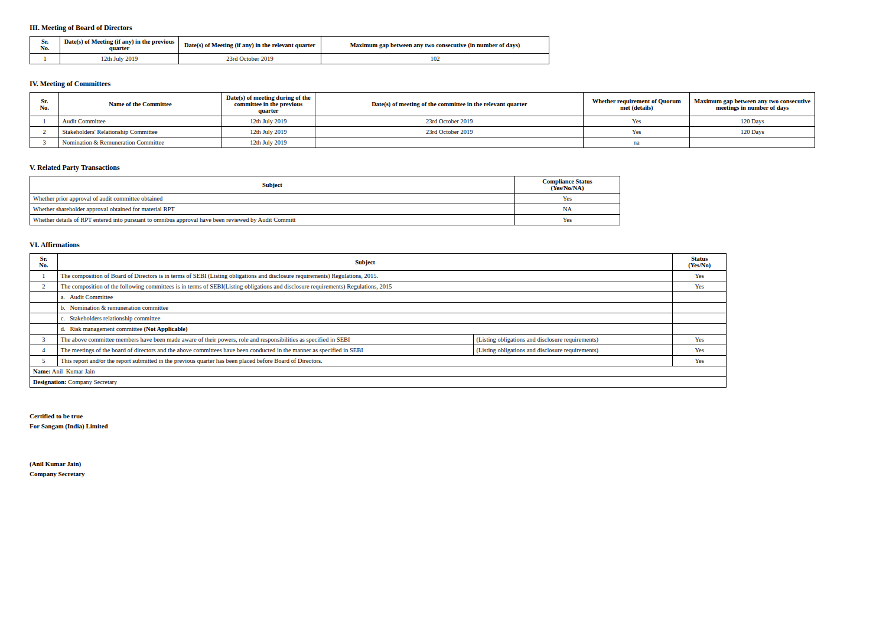III. Meeting of Board of Directors
| Sr. No. | Date(s) of Meeting (if any) in the previous quarter | Date(s) of Meeting (if any) in the relevant quarter | Maximum gap between any two consecutive (in number of days) |
| --- | --- | --- | --- |
| 1 | 12th July 2019 | 23rd October 2019 | 102 |
IV. Meeting of Committees
| Sr. No. | Name of the Committee | Date(s) of meeting during of the committee in the previous quarter | Date(s) of meeting of the committee in the relevant quarter | Whether requirement of Quorum met (details) | Maximum gap between any two consecutive meetings in number of days |
| --- | --- | --- | --- | --- | --- |
| 1 | Audit Committee | 12th July 2019 | 23rd October 2019 | Yes | 120 Days |
| 2 | Stakeholders' Relationship Committee | 12th July 2019 | 23rd October 2019 | Yes | 120 Days |
| 3 | Nomination & Remuneration Committee | 12th July 2019 | | na | |
V. Related Party Transactions
| Subject | Compliance Status (Yes/No/NA) |
| --- | --- |
| Whether prior approval of audit committee obtained | Yes |
| Whether shareholder approval obtained for material RPT | NA |
| Whether details of RPT entered into pursuant to omnibus approval have been reviewed by Audit Committ | Yes |
VI. Affirmations
| Sr. No. | Subject | Status (Yes/No) |
| --- | --- | --- |
| 1 | The composition of Board of Directors is in terms of SEBI (Listing obligations and disclosure requirements) Regulations, 2015. | Yes |
| 2 | The composition of the following committees is in terms of SEBI(Listing obligations and disclosure requirements) Regulations, 2015 | Yes |
| | a. Audit Committee | |
| | b. Nomination & remuneration committee | |
| | c. Stakeholders relationship committee | |
| | d. Risk management committee (Not Applicable) | |
| 3 | The above committee members have been made aware of their powers, role and responsibilities as specified in SEBI | (Listing obligations and disclosure requirements) | Yes |
| 4 | The meetings of the board of directors and the above committees have been conducted in the manner as specified in SEBI | (Listing obligations and disclosure requirements) | Yes |
| 5 | This report and/or the report submitted in the previous quarter has been placed before Board of Directors. | Yes |
| Name: Anil Kumar Jain |
| Designation: Company Secretary |
Certified to be true
For Sangam (India) Limited
(Anil Kumar Jain)
Company Secretary